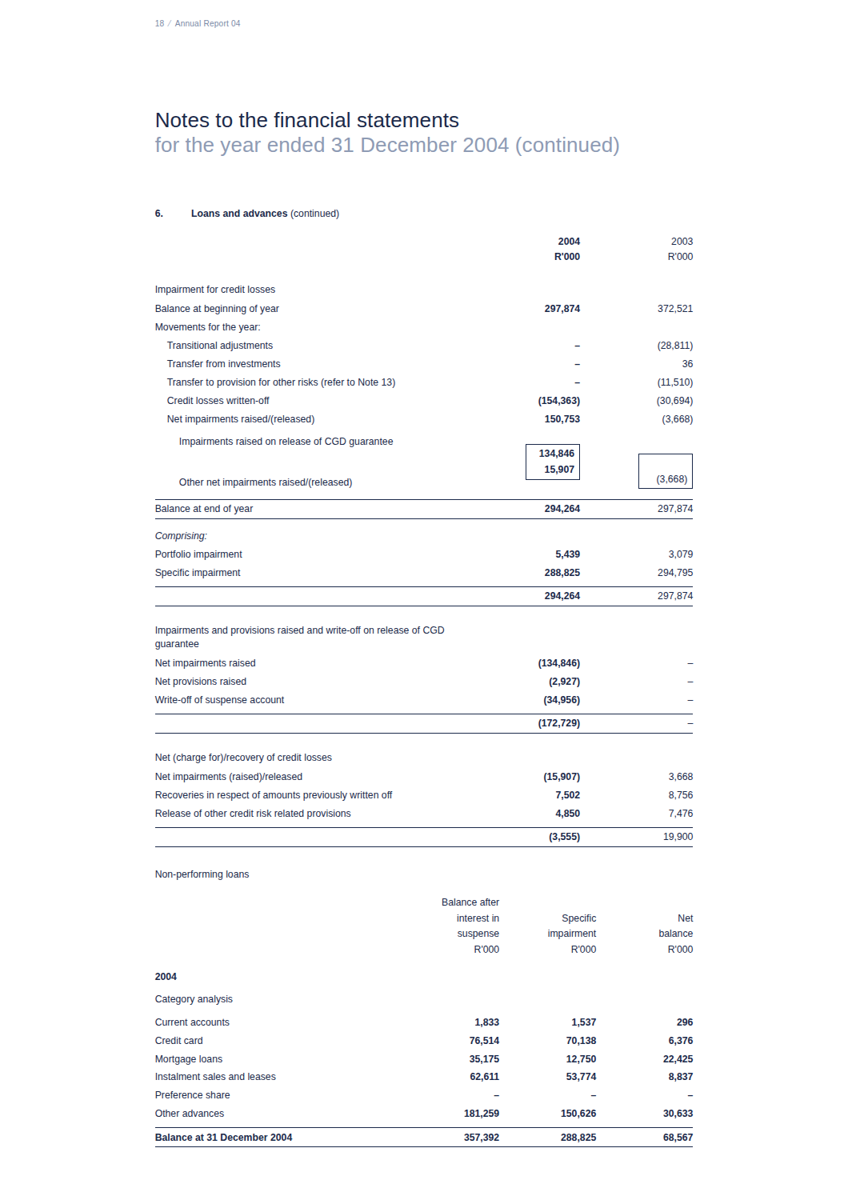18 ⁄ Annual Report 04
Notes to the financial statements
for the year ended 31 December 2004 (continued)
6. Loans and advances (continued)
| | 2004 | 2003 |
| | R'000 | R'000 |
| Impairment for credit losses | | |
| Balance at beginning of year | 297,874 | 372,521 |
| Movements for the year: | | |
| Transitional adjustments | – | (28,811) |
| Transfer from investments | – | 36 |
| Transfer to provision for other risks (refer to Note 13) | – | (11,510) |
| Credit losses written-off | (154,363) | (30,694) |
| Net impairments raised/(released) | 150,753 | (3,668) |
| Impairments raised on release of CGD guarantee | 134,846 15,907 | |
| Other net impairments raised/(released) | (3,668) |
| Balance at end of year | 294,264 | 297,874 |
| Comprising: | | |
| Portfolio impairment | 5,439 | 3,079 |
| Specific impairment | 288,825 | 294,795 |
| | 294,264 | 297,874 |
| Impairments and provisions raised and write-off on release of CGD guarantee | | |
| Net impairments raised | (134,846) | – |
| Net provisions raised | (2,927) | – |
| Write-off of suspense account | (34,956) | – |
| | (172,729) | – |
| Net (charge for)/recovery of credit losses | | |
| Net impairments (raised)/released | (15,907) | 3,668 |
| Recoveries in respect of amounts previously written off | 7,502 | 8,756 |
| Release of other credit risk related provisions | 4,850 | 7,476 |
| | (3,555) | 19,900 |
Non-performing loans
| | Balance after | | |
| | interest in | Specific | Net |
| | suspense | impairment | balance |
| | R'000 | R'000 | R'000 |
| 2004 | | | |
| Category analysis | | | |
| Current accounts | 1,833 | 1,537 | 296 |
| Credit card | 76,514 | 70,138 | 6,376 |
| Mortgage loans | 35,175 | 12,750 | 22,425 |
| Instalment sales and leases | 62,611 | 53,774 | 8,837 |
| Preference share | – | – | – |
| Other advances | 181,259 | 150,626 | 30,633 |
| Balance at 31 December 2004 | 357,392 | 288,825 | 68,567 |